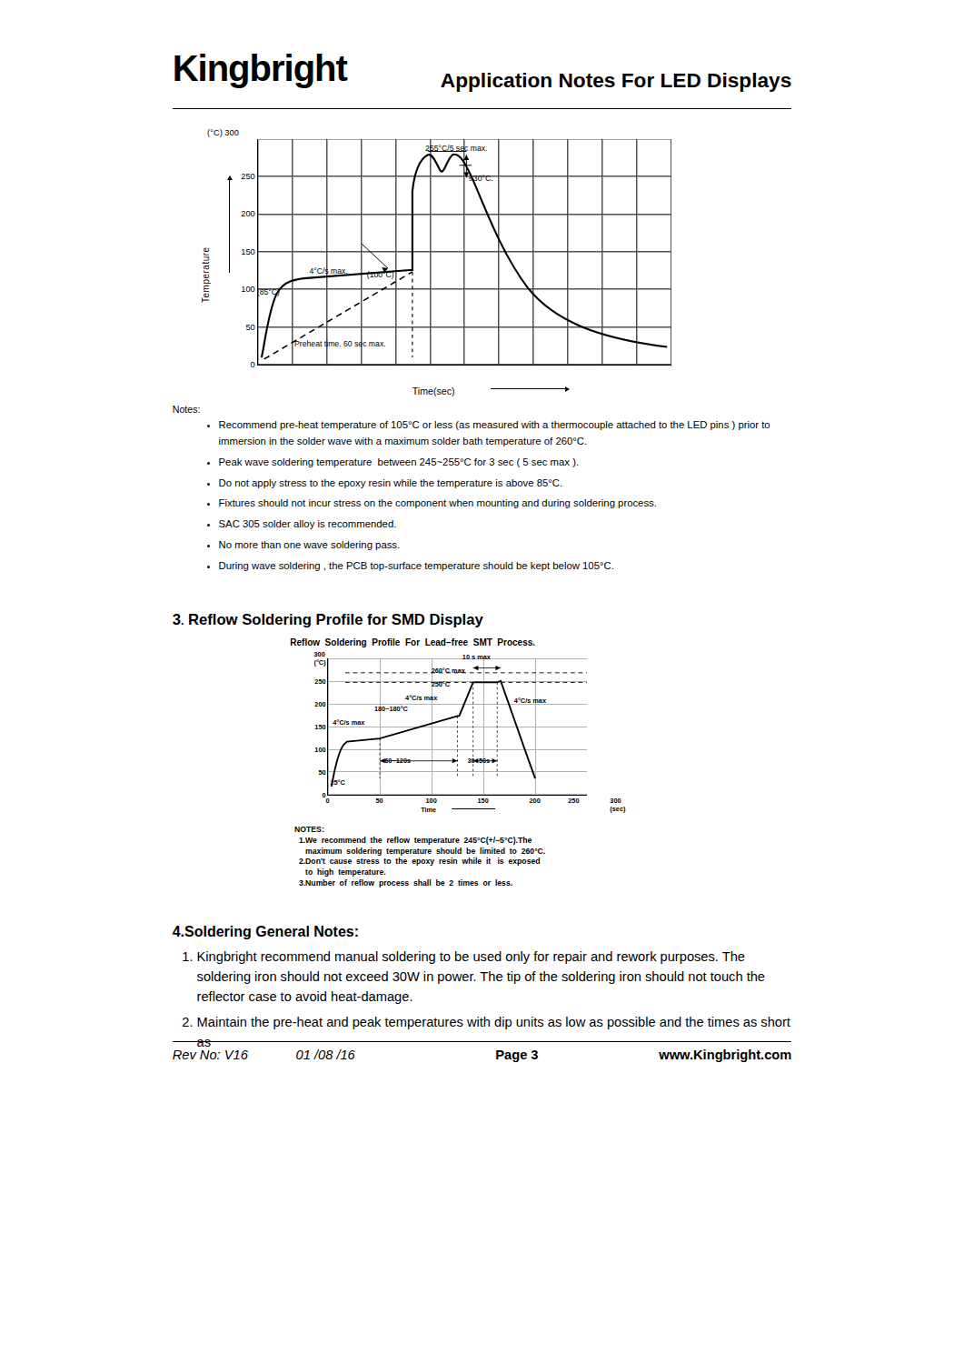Kingbright
Application Notes For LED Displays
(°C) 300
Temperature
250
200
150
100
50
0
255°C/5 sec max.
≤30°C.
(100°C)
4°C/s max.
(85°C)
Preheat time. 60 sec max.
Time(sec)
Notes:
Recommend pre-heat temperature of 105°C or less (as measured with a thermocouple attached to the LED pins ) prior to immersion in the solder wave with a maximum solder bath temperature of 260°C.
Peak wave soldering temperature between 245~255°C for 3 sec ( 5 sec max ).
Do not apply stress to the epoxy resin while the temperature is above 85°C.
Fixtures should not incur stress on the component when mounting and during soldering process.
SAC 305 solder alloy is recommended.
No more than one wave soldering pass.
During wave soldering , the PCB top-surface temperature should be kept below 105°C.
3. Reflow Soldering Profile for SMD Display
Reflow Soldering Profile For Lead−free SMT Process.
300
(°C)
250
200
150
100
50
0
0
50
100
150
200
250
300
(sec)
10 s max
260°C max
250°C
4°C/s max
180~180°C
4°C/s max
4°C/s max
60~120s
30~50s
25°C
Time
NOTES:
1.We recommend the reflow temperature 245°C(+/−5°C).The
maximum soldering temperature should be limited to 260°C.
2.Don't cause stress to the epoxy resin while it is exposed
to high temperature.
3.Number of reflow process shall be 2 times or less.
4.Soldering General Notes:
Kingbright recommend manual soldering to be used only for repair and rework purposes. The soldering iron should not exceed 30W in power. The tip of the soldering iron should not touch the reflector case to avoid heat-damage.
Maintain the pre-heat and peak temperatures with dip units as low as possible and the times as short as
Rev No: V16 01 /08 /16
Page 3
www.Kingbright.com